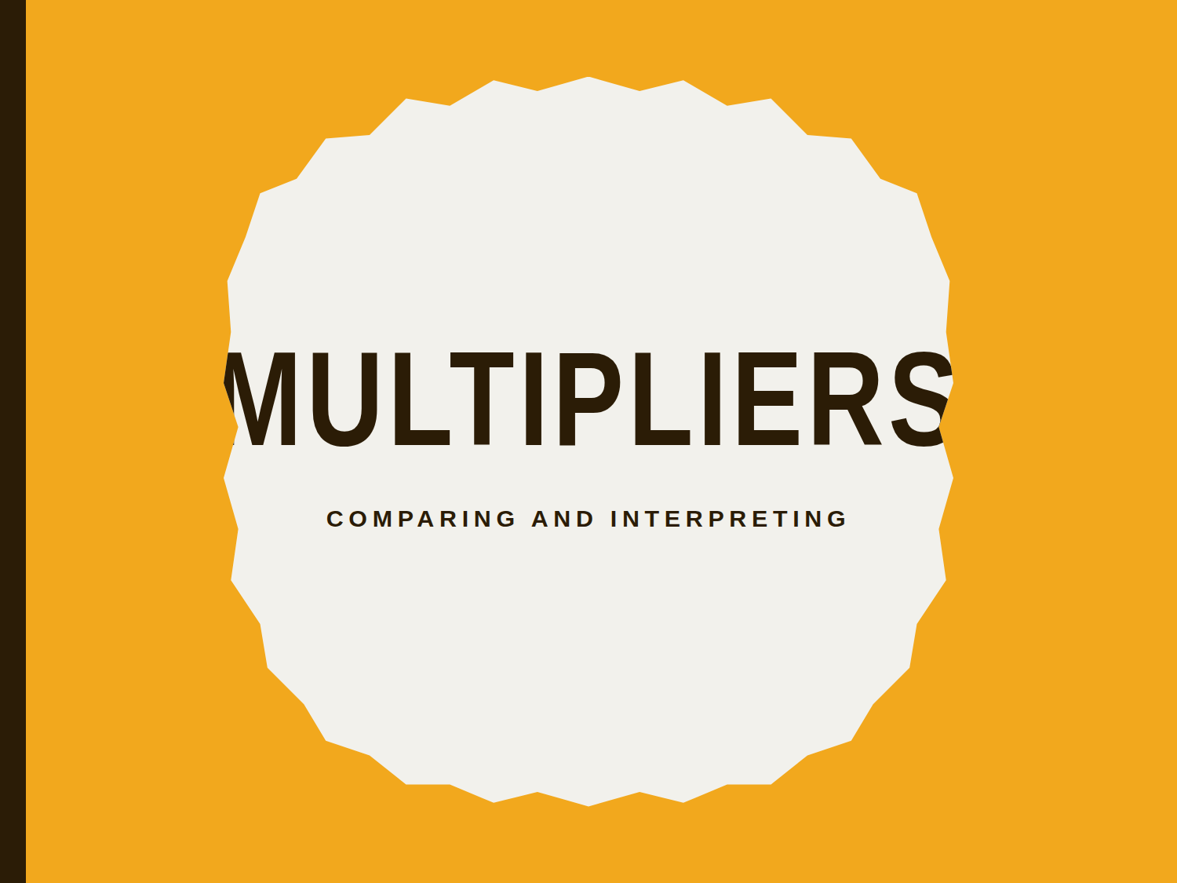Multipliers
Comparing and Interpreting